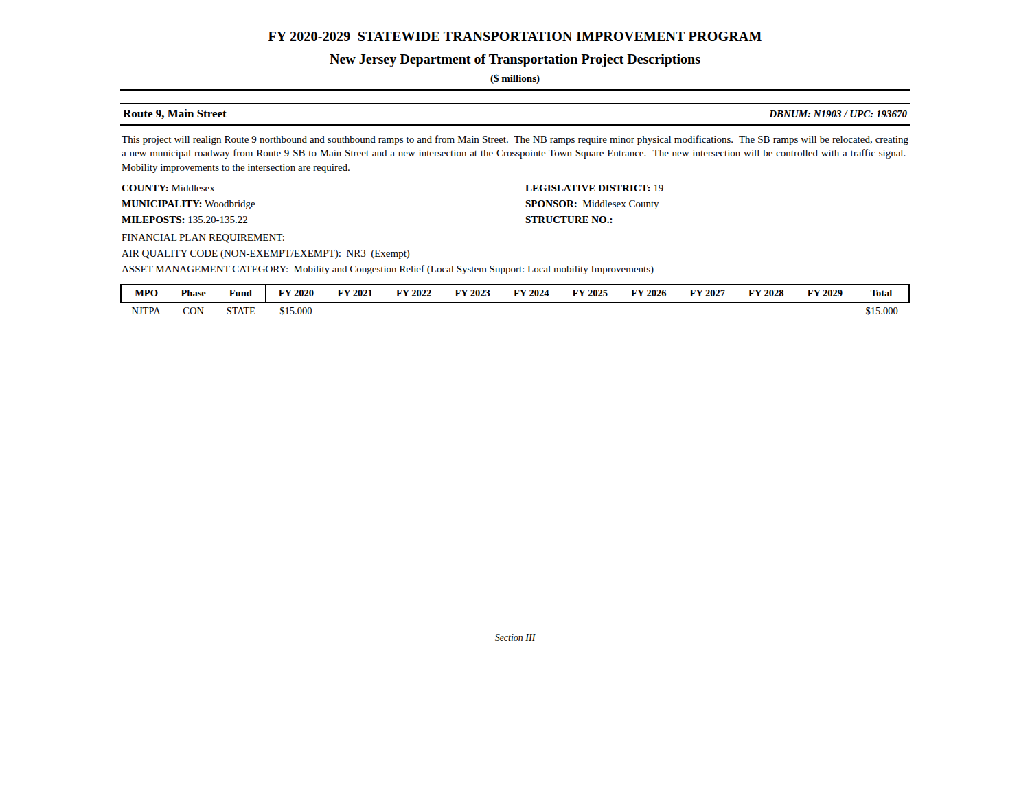FY 2020-2029 STATEWIDE TRANSPORTATION IMPROVEMENT PROGRAM
New Jersey Department of Transportation Project Descriptions
($ millions)
Route 9, Main Street DBNUM: N1903 / UPC: 193670
This project will realign Route 9 northbound and southbound ramps to and from Main Street. The NB ramps require minor physical modifications. The SB ramps will be relocated, creating a new municipal roadway from Route 9 SB to Main Street and a new intersection at the Crosspointe Town Square Entrance. The new intersection will be controlled with a traffic signal. Mobility improvements to the intersection are required.
COUNTY: Middlesex
MUNICIPALITY: Woodbridge
MILEPOSTS: 135.20-135.22
LEGISLATIVE DISTRICT: 19
SPONSOR: Middlesex County
STRUCTURE NO.:
FINANCIAL PLAN REQUIREMENT:
AIR QUALITY CODE (NON-EXEMPT/EXEMPT): NR3 (Exempt)
ASSET MANAGEMENT CATEGORY: Mobility and Congestion Relief (Local System Support: Local mobility Improvements)
| MPO | Phase | Fund | FY 2020 | FY 2021 | FY 2022 | FY 2023 | FY 2024 | FY 2025 | FY 2026 | FY 2027 | FY 2028 | FY 2029 | Total |
| --- | --- | --- | --- | --- | --- | --- | --- | --- | --- | --- | --- | --- | --- |
| NJTPA | CON | STATE | $15.000 | | | | | | | | | | $15.000 |
Section III